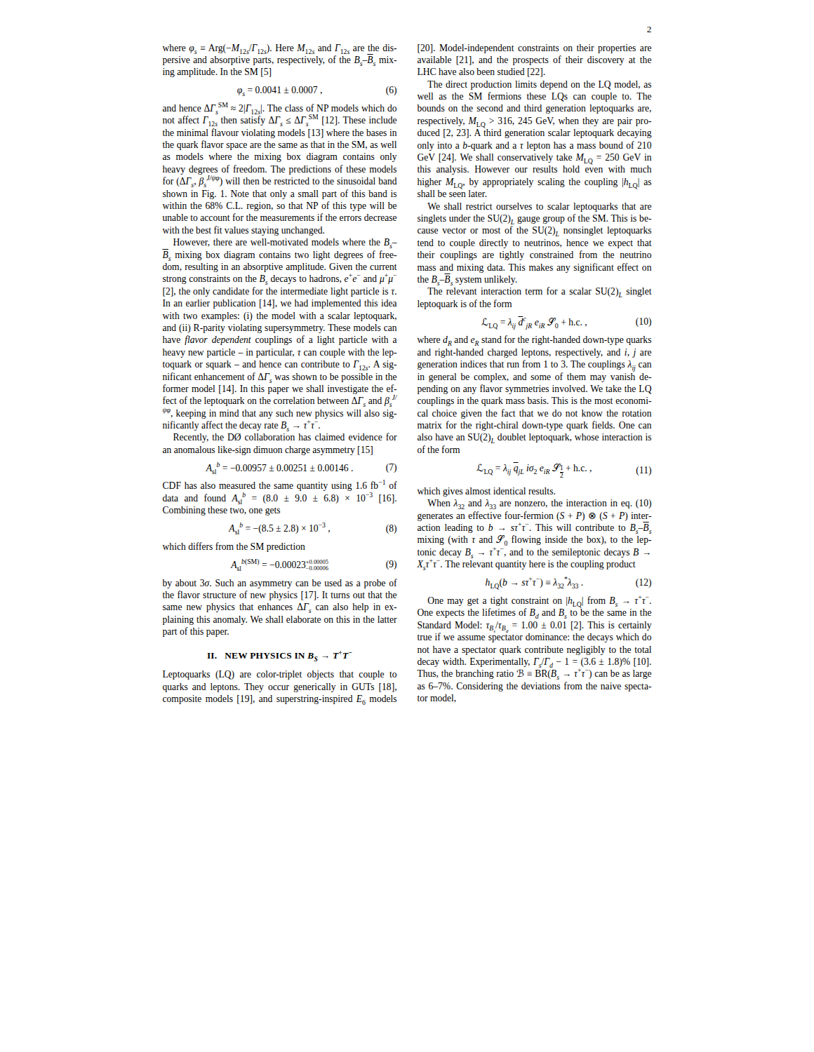2
where φs ≡ Arg(−M12s/Γ12s). Here M12s and Γ12s are the dispersive and absorptive parts, respectively, of the Bs–Bs mixing amplitude. In the SM [5]
φs = 0.0041 ± 0.0007 , (6)
and hence ΔΓsSM ≈ 2|Γ12s|. The class of NP models which do not affect Γ12s then satisfy ΔΓs ≤ ΔΓsSM [12]. These include the minimal flavour violating models [13] where the bases in the quark flavor space are the same as that in the SM, as well as models where the mixing box diagram contains only heavy degrees of freedom. The predictions of these models for (ΔΓs, βsJ/ψφ) will then be restricted to the sinusoidal band shown in Fig. 1. Note that only a small part of this band is within the 68% C.L. region, so that NP of this type will be unable to account for the measurements if the errors decrease with the best fit values staying unchanged.
However, there are well-motivated models where the Bs–Bs mixing box diagram contains two light degrees of freedom, resulting in an absorptive amplitude. Given the current strong constraints on the Bs decays to hadrons, e+e− and μ+μ− [2], the only candidate for the intermediate light particle is τ. In an earlier publication [14], we had implemented this idea with two examples: (i) the model with a scalar leptoquark, and (ii) R-parity violating supersymmetry. These models can have flavor dependent couplings of a light particle with a heavy new particle – in particular, τ can couple with the leptoquark or squark – and hence can contribute to Γ12s. A significant enhancement of ΔΓs was shown to be possible in the former model [14]. In this paper we shall investigate the effect of the leptoquark on the correlation between ΔΓs and βsJ/ψφ, keeping in mind that any such new physics will also significantly affect the decay rate Bs → τ+τ−.
Recently, the DØ collaboration has claimed evidence for an anomalous like-sign dimuon charge asymmetry [15]
Aslb = −0.00957 ± 0.00251 ± 0.00146 . (7)
CDF has also measured the same quantity using 1.6 fb−1 of data and found Aslb = (8.0 ± 9.0 ± 6.8) × 10−3 [16]. Combining these two, one gets
Aslb = −(8.5 ± 2.8) × 10−3 , (8)
which differs from the SM prediction
Aslb(SM) = −0.00023+0.00005−0.00006 (9)
by about 3σ. Such an asymmetry can be used as a probe of the flavor structure of new physics [17]. It turns out that the same new physics that enhances ΔΓs can also help in explaining this anomaly. We shall elaborate on this in the latter part of this paper.
II. New physics in Bs → τ+τ−
Leptoquarks (LQ) are color-triplet objects that couple to quarks and leptons. They occur generically in GUTs [18], composite models [19], and superstring-inspired E6 models [20]. Model-independent constraints on their properties are available [21], and the prospects of their discovery at the LHC have also been studied [22].
The direct production limits depend on the LQ model, as well as the SM fermions these LQs can couple to. The bounds on the second and third generation leptoquarks are, respectively, MLQ > 316, 245 GeV, when they are pair produced [2, 23]. A third generation scalar leptoquark decaying only into a b-quark and a τ lepton has a mass bound of 210 GeV [24]. We shall conservatively take MLQ = 250 GeV in this analysis. However our results hold even with much higher MLQ, by appropriately scaling the coupling |hLQ| as shall be seen later.
We shall restrict ourselves to scalar leptoquarks that are singlets under the SU(2)L gauge group of the SM. This is because vector or most of the SU(2)L nonsinglet leptoquarks tend to couple directly to neutrinos, hence we expect that their couplings are tightly constrained from the neutrino mass and mixing data. This makes any significant effect on the Bs–Bs system unlikely.
The relevant interaction term for a scalar SU(2)L singlet leptoquark is of the form
ℒLQ = λij dcjR eiR 𝒮0 + h.c. , (10)
where dR and eR stand for the right-handed down-type quarks and right-handed charged leptons, respectively, and i, j are generation indices that run from 1 to 3. The couplings λij can in general be complex, and some of them may vanish depending on any flavor symmetries involved. We take the LQ couplings in the quark mass basis. This is the most economical choice given the fact that we do not know the rotation matrix for the right-chiral down-type quark fields. One can also have an SU(2)L doublet leptoquark, whose interaction is of the form
ℒLQ = λij qjL iσ2 eiR 𝒮12 + h.c. , (11)
which gives almost identical results.
When λ32 and λ33 are nonzero, the interaction in eq. (10) generates an effective four-fermion (S + P) ⊗ (S + P) interaction leading to b → sτ+τ−. This will contribute to Bs–Bs mixing (with τ and 𝒮0 flowing inside the box), to the leptonic decay Bs → τ+τ−, and to the semileptonic decays B → Xsτ+τ−. The relevant quantity here is the coupling product
hLQ(b → sτ+τ−) ≡ λ32*λ33 . (12)
One may get a tight constraint on |hLQ| from Bs → τ+τ−. One expects the lifetimes of Bd and Bs to be the same in the Standard Model: τBs/τBd = 1.00 ± 0.01 [2]. This is certainly true if we assume spectator dominance: the decays which do not have a spectator quark contribute negligibly to the total decay width. Experimentally, Γs/Γd − 1 = (3.6 ± 1.8)% [10]. Thus, the branching ratio ℬ ≡ BR(Bs → τ+τ−) can be as large as 6–7%. Considering the deviations from the naive spectator model,